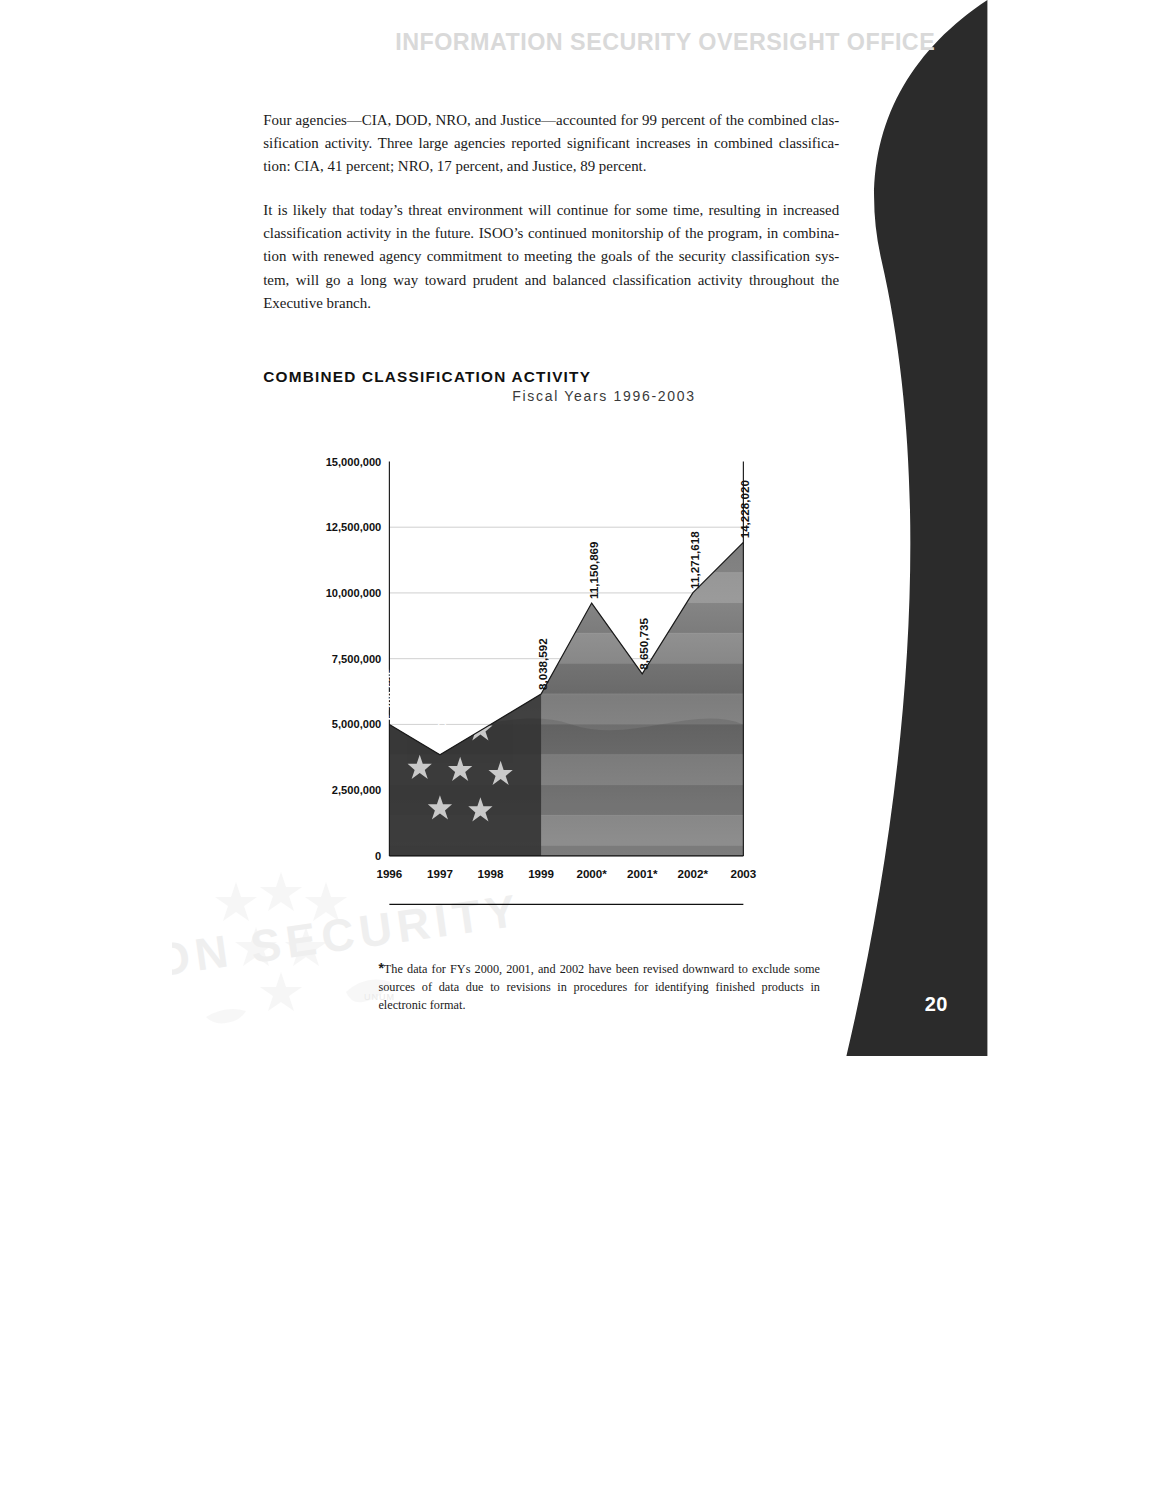Information Security Oversight Office
Four agencies—CIA, DOD, NRO, and Justice—accounted for 99 percent of the combined classification activity. Three large agencies reported significant increases in combined classification: CIA, 41 percent; NRO, 17 percent, and Justice, 89 percent.
It is likely that today’s threat environment will continue for some time, resulting in increased classification activity in the future. ISOO’s continued monitorship of the program, in combination with renewed agency commitment to meeting the goals of the security classification system, will go a long way toward prudent and balanced classification activity throughout the Executive branch.
Combined Classification Activity
Fiscal Years 1996-2003
0 2,500,000 5,000,000 7,500,000 10,000,000 12,500,000 15,000,000 1996 1997 1998 1999 2000* 2001* 2002* 2003 5,790,625 6,520,154 7,294,768 8,038,592 11,150,869 8,650,735 11,271,618 14,228,020
*The data for FYs 2000, 2001, and 2002 have been revised downward to exclude some sources of data due to revisions in procedures for identifying finished products in electronic format.
ION SECURITY
UNUM
20